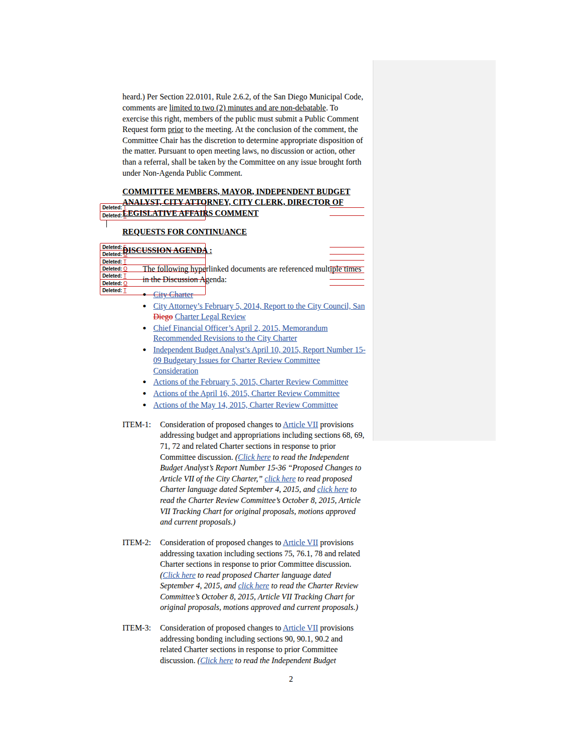heard.) Per Section 22.0101, Rule 2.6.2, of the San Diego Municipal Code, comments are limited to two (2) minutes and are non-debatable. To exercise this right, members of the public must submit a Public Comment Request form prior to the meeting. At the conclusion of the comment, the Committee Chair has the discretion to determine appropriate disposition of the matter. Pursuant to open meeting laws, no discussion or action, other than a referral, shall be taken by the Committee on any issue brought forth under Non-Agenda Public Comment.
COMMITTEE MEMBERS, MAYOR, INDEPENDENT BUDGET ANALYST, CITY ATTORNEY, CITY CLERK, DIRECTOR OF LEGISLATIVE AFFAIRS COMMENT
REQUESTS FOR CONTINUANCE
DISCUSSION AGENDA :
The following hyperlinked documents are referenced multiple times in the Discussion Agenda:
City Charter
City Attorney’s February 5, 2014, Report to the City Council, San Diego Charter Legal Review
Chief Financial Officer’s April 2, 2015, Memorandum Recommended Revisions to the City Charter
Independent Budget Analyst’s April 10, 2015, Report Number 15-09 Budgetary Issues for Charter Review Committee Consideration
Actions of the February 5, 2015, Charter Review Committee
Actions of the April 16, 2015, Charter Review Committee
Actions of the May 14, 2015, Charter Review Committee
ITEM-1:
Consideration of proposed changes to Article VII provisions addressing budget and appropriations including sections 68, 69, 71, 72 and related Charter sections in response to prior Committee discussion. (Click here to read the Independent Budget Analyst’s Report Number 15-36 “Proposed Changes to Article VII of the City Charter,” click here to read proposed Charter language dated September 4, 2015, and click here to read the Charter Review Committee’s October 8, 2015, Article VII Tracking Chart for original proposals, motions approved and current proposals.)
ITEM-2:
Consideration of proposed changes to Article VII provisions addressing taxation including sections 75, 76.1, 78 and related Charter sections in response to prior Committee discussion. (Click here to read proposed Charter language dated September 4, 2015, and click here to read the Charter Review Committee’s October 8, 2015, Article VII Tracking Chart for original proposals, motions approved and current proposals.)
ITEM-3:
Consideration of proposed changes to Article VII provisions addressing bonding including sections 90, 90.1, 90.2 and related Charter sections in response to prior Committee discussion. (Click here to read the Independent Budget
Deleted: T
Deleted: T
Deleted: F
Deleted: O
Deleted: T
Deleted: O
Deleted: T
Deleted: O
Deleted: T
2